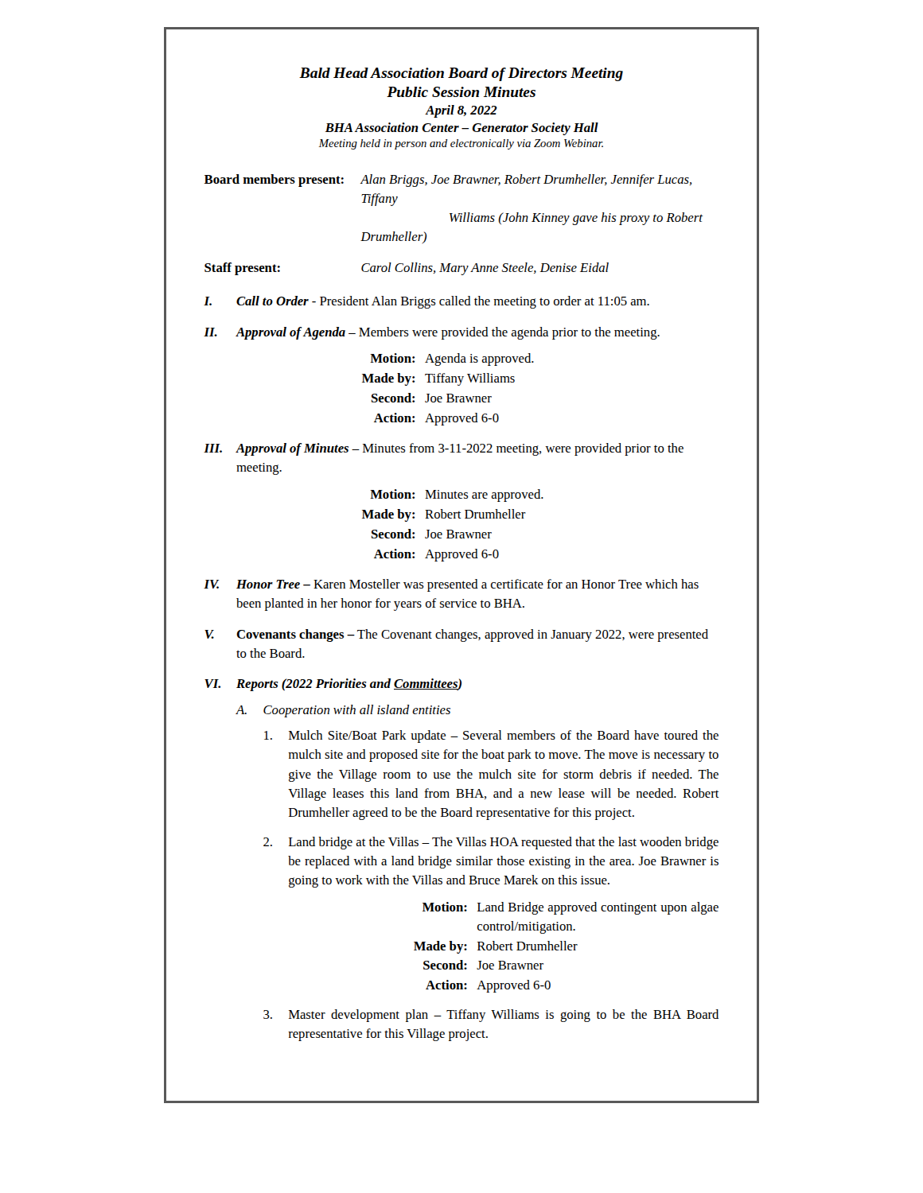Bald Head Association Board of Directors Meeting
Public Session Minutes
April 8, 2022
BHA Association Center – Generator Society Hall
Meeting held in person and electronically via Zoom Webinar.
Board members present:
Alan Briggs, Joe Brawner, Robert Drumheller, Jennifer Lucas, Tiffany Williams (John Kinney gave his proxy to Robert Drumheller)
Staff present:
Carol Collins, Mary Anne Steele, Denise Eidal
I. Call to Order - President Alan Briggs called the meeting to order at 11:05 am.
II. Approval of Agenda – Members were provided the agenda prior to the meeting.
Motion:
Agenda is approved.
Made by:
Tiffany Williams
Second:
Joe Brawner
Action:
Approved 6-0
III. Approval of Minutes – Minutes from 3-11-2022 meeting, were provided prior to the meeting.
Motion:
Minutes are approved.
Made by:
Robert Drumheller
Second:
Joe Brawner
Action:
Approved 6-0
IV. Honor Tree – Karen Mosteller was presented a certificate for an Honor Tree which has been planted in her honor for years of service to BHA.
V. Covenants changes – The Covenant changes, approved in January 2022, were presented to the Board.
VI. Reports (2022 Priorities and Committees)
A. Cooperation with all island entities
1. Mulch Site/Boat Park update – Several members of the Board have toured the mulch site and proposed site for the boat park to move. The move is necessary to give the Village room to use the mulch site for storm debris if needed. The Village leases this land from BHA, and a new lease will be needed. Robert Drumheller agreed to be the Board representative for this project.
2. Land bridge at the Villas – The Villas HOA requested that the last wooden bridge be replaced with a land bridge similar those existing in the area. Joe Brawner is going to work with the Villas and Bruce Marek on this issue.
Motion:
Land Bridge approved contingent upon algae control/mitigation.
Made by:
Robert Drumheller
Second:
Joe Brawner
Action:
Approved 6-0
3. Master development plan – Tiffany Williams is going to be the BHA Board representative for this Village project.